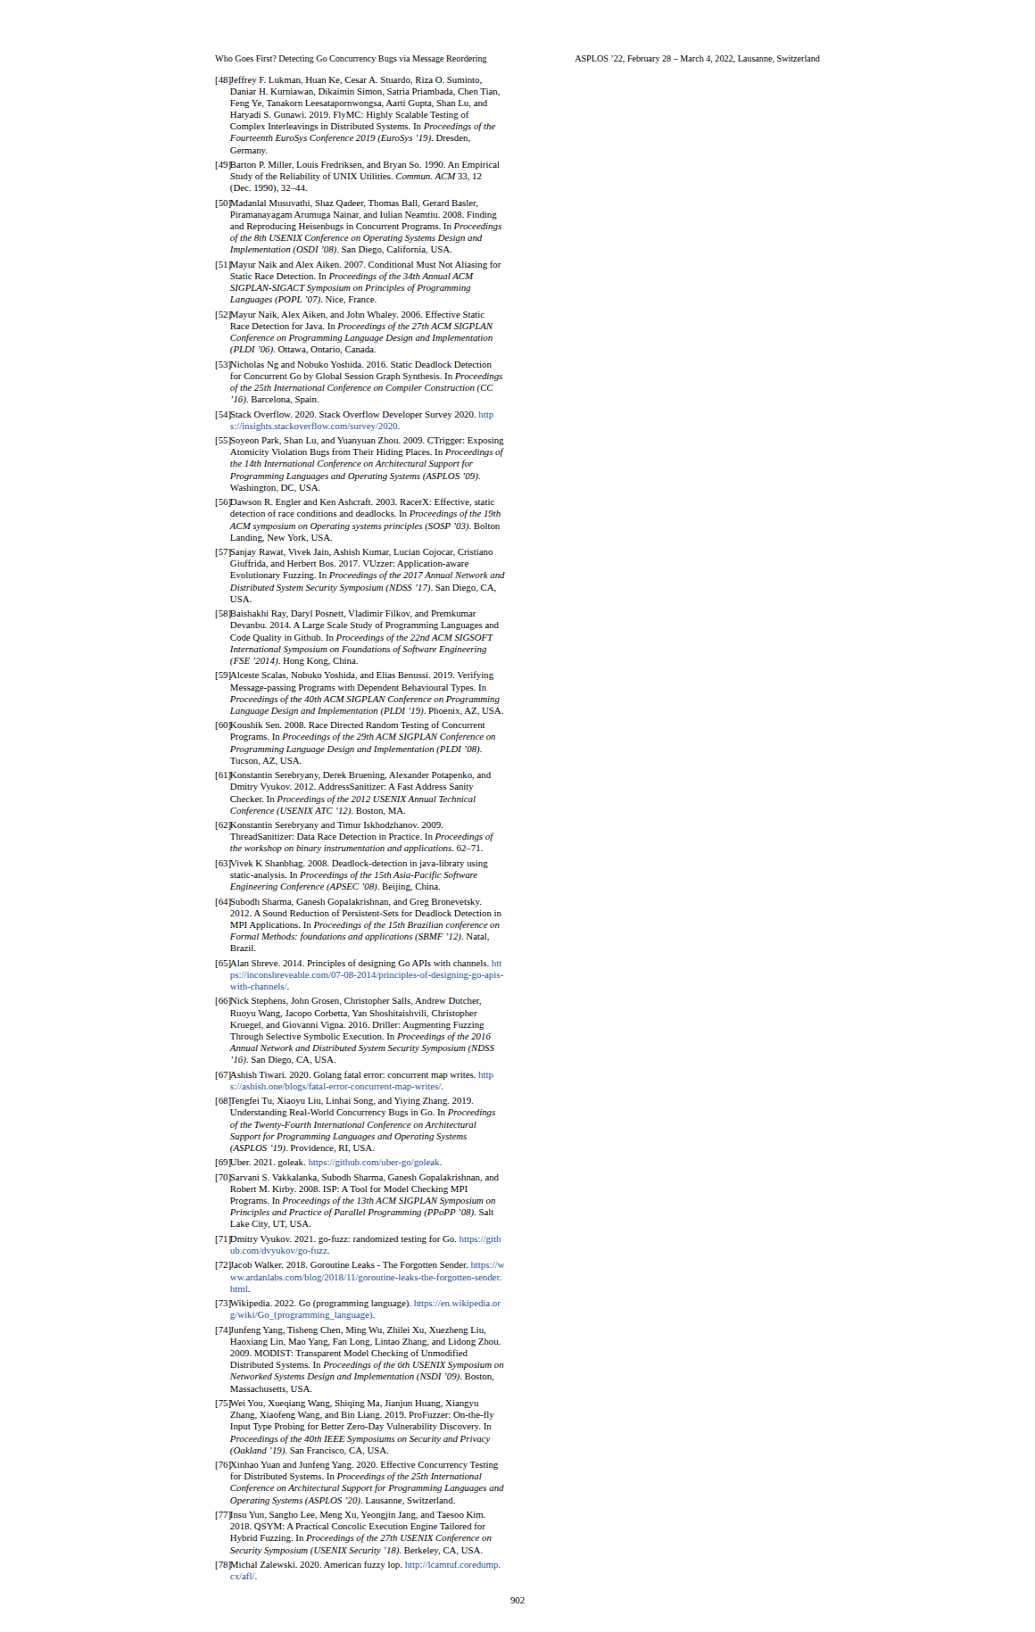Who Goes First? Detecting Go Concurrency Bugs via Message Reordering
ASPLOS ’22, February 28 – March 4, 2022, Lausanne, Switzerland
[48] Jeffrey F. Lukman, Huan Ke, Cesar A. Stuardo, Riza O. Suminto, Daniar H. Kurniawan, Dikaimin Simon, Satria Priambada, Chen Tian, Feng Ye, Tanakorn Leesatapornwongsa, Aarti Gupta, Shan Lu, and Haryadi S. Gunawi. 2019. FlyMC: Highly Scalable Testing of Complex Interleavings in Distributed Systems. In Proceedings of the Fourteenth EuroSys Conference 2019 (EuroSys ’19). Dresden, Germany.
[49] Barton P. Miller, Louis Fredriksen, and Bryan So. 1990. An Empirical Study of the Reliability of UNIX Utilities. Commun. ACM 33, 12 (Dec. 1990), 32–44.
[50] Madanlal Musuvathi, Shaz Qadeer, Thomas Ball, Gerard Basler, Piramanayagam Arumuga Nainar, and Iulian Neamtiu. 2008. Finding and Reproducing Heisenbugs in Concurrent Programs. In Proceedings of the 8th USENIX Conference on Operating Systems Design and Implementation (OSDI ’08). San Diego, California, USA.
[51] Mayur Naik and Alex Aiken. 2007. Conditional Must Not Aliasing for Static Race Detection. In Proceedings of the 34th Annual ACM SIGPLAN-SIGACT Symposium on Principles of Programming Languages (POPL ’07). Nice, France.
[52] Mayur Naik, Alex Aiken, and John Whaley. 2006. Effective Static Race Detection for Java. In Proceedings of the 27th ACM SIGPLAN Conference on Programming Language Design and Implementation (PLDI ’06). Ottawa, Ontario, Canada.
[53] Nicholas Ng and Nobuko Yoshida. 2016. Static Deadlock Detection for Concurrent Go by Global Session Graph Synthesis. In Proceedings of the 25th International Conference on Compiler Construction (CC ’16). Barcelona, Spain.
[54] Stack Overflow. 2020. Stack Overflow Developer Survey 2020. https://insights.stackoverflow.com/survey/2020.
[55] Soyeon Park, Shan Lu, and Yuanyuan Zhou. 2009. CTrigger: Exposing Atomicity Violation Bugs from Their Hiding Places. In Proceedings of the 14th International Conference on Architectural Support for Programming Languages and Operating Systems (ASPLOS ’09). Washington, DC, USA.
[56] Dawson R. Engler and Ken Ashcraft. 2003. RacerX: Effective, static detection of race conditions and deadlocks. In Proceedings of the 19th ACM symposium on Operating systems principles (SOSP ’03). Bolton Landing, New York, USA.
[57] Sanjay Rawat, Vivek Jain, Ashish Kumar, Lucian Cojocar, Cristiano Giuffrida, and Herbert Bos. 2017. VUzzer: Application-aware Evolutionary Fuzzing. In Proceedings of the 2017 Annual Network and Distributed System Security Symposium (NDSS ’17). San Diego, CA, USA.
[58] Baishakhi Ray, Daryl Posnett, Vladimir Filkov, and Premkumar Devanbu. 2014. A Large Scale Study of Programming Languages and Code Quality in Github. In Proceedings of the 22nd ACM SIGSOFT International Symposium on Foundations of Software Engineering (FSE ’2014). Hong Kong, China.
[59] Alceste Scalas, Nobuko Yoshida, and Elias Benussi. 2019. Verifying Message-passing Programs with Dependent Behavioural Types. In Proceedings of the 40th ACM SIGPLAN Conference on Programming Language Design and Implementation (PLDI ’19). Phoenix, AZ, USA.
[60] Koushik Sen. 2008. Race Directed Random Testing of Concurrent Programs. In Proceedings of the 29th ACM SIGPLAN Conference on Programming Language Design and Implementation (PLDI ’08). Tucson, AZ, USA.
[61] Konstantin Serebryany, Derek Bruening, Alexander Potapenko, and Dmitry Vyukov. 2012. AddressSanitizer: A Fast Address Sanity Checker. In Proceedings of the 2012 USENIX Annual Technical Conference (USENIX ATC ’12). Boston, MA.
[62] Konstantin Serebryany and Timur Iskhodzhanov. 2009. ThreadSanitizer: Data Race Detection in Practice. In Proceedings of the workshop on binary instrumentation and applications. 62–71.
[63] Vivek K Shanbhag. 2008. Deadlock-detection in java-library using static-analysis. In Proceedings of the 15th Asia-Pacific Software Engineering Conference (APSEC ’08). Beijing, China.
[64] Subodh Sharma, Ganesh Gopalakrishnan, and Greg Bronevetsky. 2012. A Sound Reduction of Persistent-Sets for Deadlock Detection in MPI Applications. In Proceedings of the 15th Brazilian conference on Formal Methods: foundations and applications (SBMF ’12). Natal, Brazil.
[65] Alan Shreve. 2014. Principles of designing Go APIs with channels. https://inconshreveable.com/07-08-2014/principles-of-designing-go-apis-with-channels/.
[66] Nick Stephens, John Grosen, Christopher Salls, Andrew Dutcher, Ruoyu Wang, Jacopo Corbetta, Yan Shoshitaishvili, Christopher Kruegel, and Giovanni Vigna. 2016. Driller: Augmenting Fuzzing Through Selective Symbolic Execution. In Proceedings of the 2016 Annual Network and Distributed System Security Symposium (NDSS ’16). San Diego, CA, USA.
[67] Ashish Tiwari. 2020. Golang fatal error: concurrent map writes. https://ashish.one/blogs/fatal-error-concurrent-map-writes/.
[68] Tengfei Tu, Xiaoyu Liu, Linhai Song, and Yiying Zhang. 2019. Understanding Real-World Concurrency Bugs in Go. In Proceedings of the Twenty-Fourth International Conference on Architectural Support for Programming Languages and Operating Systems (ASPLOS ’19). Providence, RI, USA.
[69] Uber. 2021. goleak. https://github.com/uber-go/goleak.
[70] Sarvani S. Vakkalanka, Subodh Sharma, Ganesh Gopalakrishnan, and Robert M. Kirby. 2008. ISP: A Tool for Model Checking MPI Programs. In Proceedings of the 13th ACM SIGPLAN Symposium on Principles and Practice of Parallel Programming (PPoPP ’08). Salt Lake City, UT, USA.
[71] Dmitry Vyukov. 2021. go-fuzz: randomized testing for Go. https://github.com/dvyukov/go-fuzz.
[72] Jacob Walker. 2018. Goroutine Leaks - The Forgotten Sender. https://www.ardanlabs.com/blog/2018/11/goroutine-leaks-the-forgotten-sender.html.
[73] Wikipedia. 2022. Go (programming language). https://en.wikipedia.org/wiki/Go_(programming_language).
[74] Junfeng Yang, Tisheng Chen, Ming Wu, Zhilei Xu, Xuezheng Liu, Haoxiang Lin, Mao Yang, Fan Long, Lintao Zhang, and Lidong Zhou. 2009. MODIST: Transparent Model Checking of Unmodified Distributed Systems. In Proceedings of the 6th USENIX Symposium on Networked Systems Design and Implementation (NSDI ’09). Boston, Massachusetts, USA.
[75] Wei You, Xueqiang Wang, Shiqing Ma, Jianjun Huang, Xiangyu Zhang, Xiaofeng Wang, and Bin Liang. 2019. ProFuzzer: On-the-fly Input Type Probing for Better Zero-Day Vulnerability Discovery. In Proceedings of the 40th IEEE Symposiums on Security and Privacy (Oakland ’19). San Francisco, CA, USA.
[76] Xinhao Yuan and Junfeng Yang. 2020. Effective Concurrency Testing for Distributed Systems. In Proceedings of the 25th International Conference on Architectural Support for Programming Languages and Operating Systems (ASPLOS ’20). Lausanne, Switzerland.
[77] Insu Yun, Sangho Lee, Meng Xu, Yeongjin Jang, and Taesoo Kim. 2018. QSYM: A Practical Concolic Execution Engine Tailored for Hybrid Fuzzing. In Proceedings of the 27th USENIX Conference on Security Symposium (USENIX Security ’18). Berkeley, CA, USA.
[78] Michal Zalewski. 2020. American fuzzy lop. http://lcamtuf.coredump.cx/afl/.
902